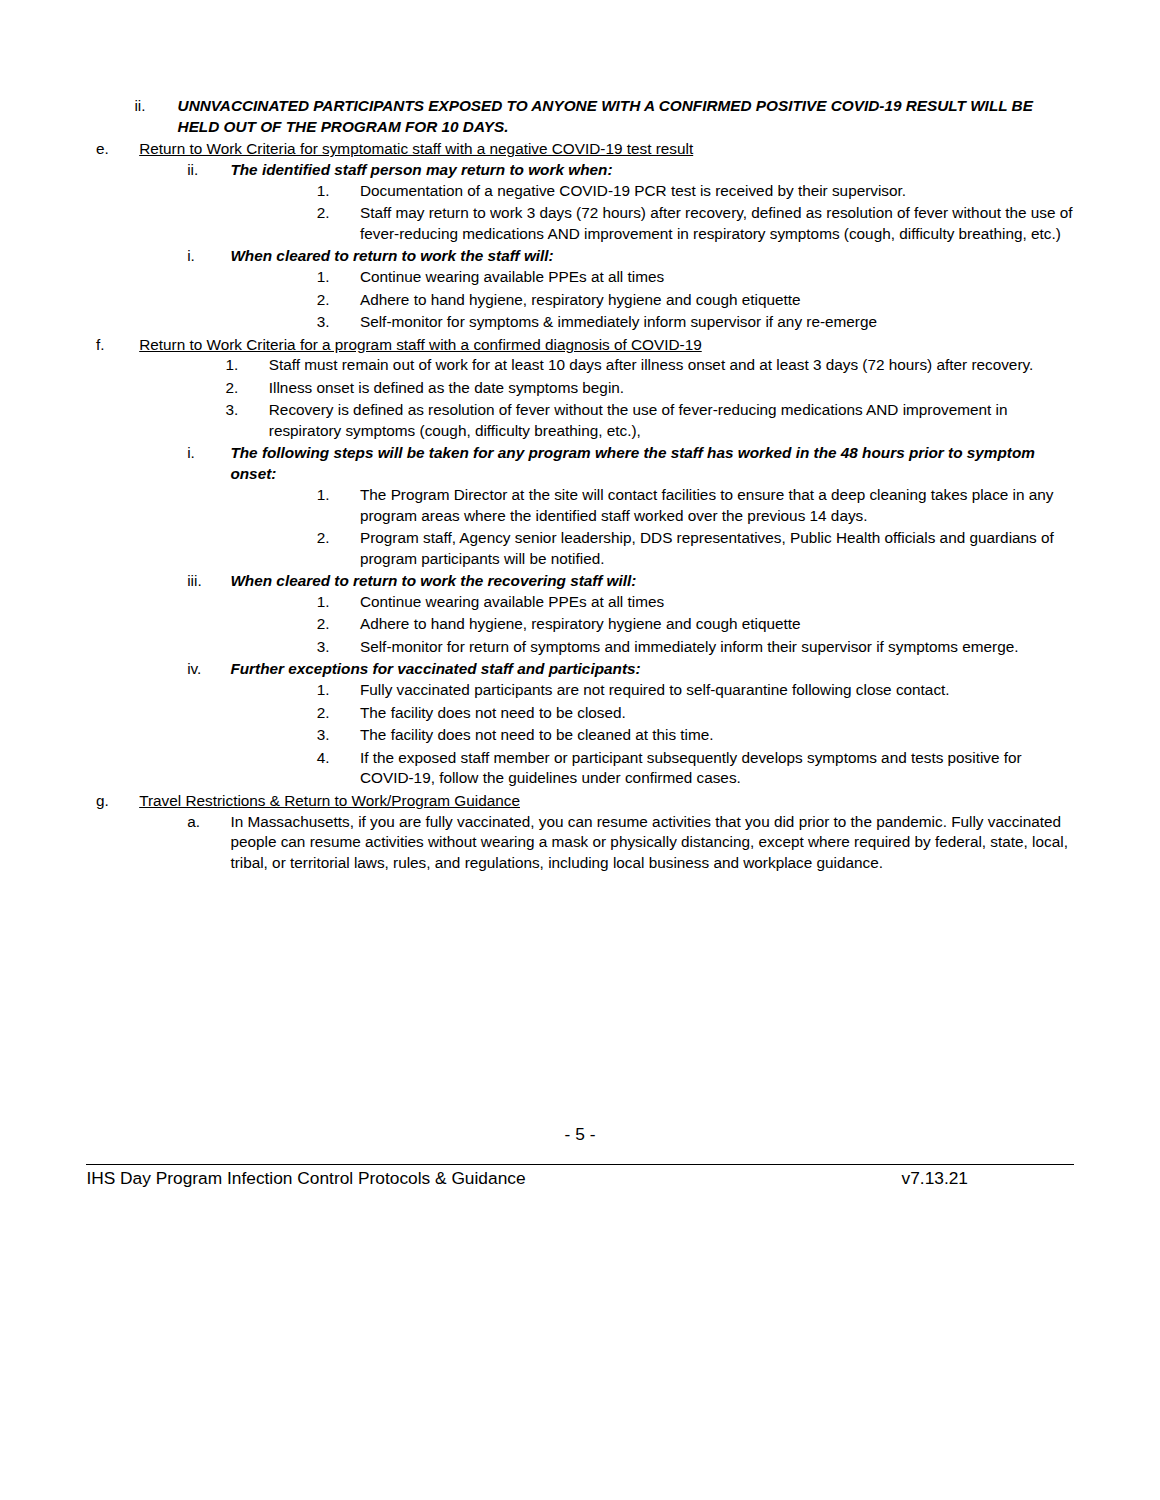ii. UNNVACCINATED PARTICIPANTS EXPOSED TO ANYONE WITH A CONFIRMED POSITIVE COVID-19 RESULT WILL BE HELD OUT OF THE PROGRAM FOR 10 DAYS.
e. Return to Work Criteria for symptomatic staff with a negative COVID-19 test result
ii. The identified staff person may return to work when:
1. Documentation of a negative COVID-19 PCR test is received by their supervisor.
2. Staff may return to work 3 days (72 hours) after recovery, defined as resolution of fever without the use of fever-reducing medications AND improvement in respiratory symptoms (cough, difficulty breathing, etc.)
i. When cleared to return to work the staff will:
1. Continue wearing available PPEs at all times
2. Adhere to hand hygiene, respiratory hygiene and cough etiquette
3. Self-monitor for symptoms & immediately inform supervisor if any re-emerge
f. Return to Work Criteria for a program staff with a confirmed diagnosis of COVID-19
1. Staff must remain out of work for at least 10 days after illness onset and at least 3 days (72 hours) after recovery.
2. Illness onset is defined as the date symptoms begin.
3. Recovery is defined as resolution of fever without the use of fever-reducing medications AND improvement in respiratory symptoms (cough, difficulty breathing, etc.),
i. The following steps will be taken for any program where the staff has worked in the 48 hours prior to symptom onset:
1. The Program Director at the site will contact facilities to ensure that a deep cleaning takes place in any program areas where the identified staff worked over the previous 14 days.
2. Program staff, Agency senior leadership, DDS representatives, Public Health officials and guardians of program participants will be notified.
iii. When cleared to return to work the recovering staff will:
1. Continue wearing available PPEs at all times
2. Adhere to hand hygiene, respiratory hygiene and cough etiquette
3. Self-monitor for return of symptoms and immediately inform their supervisor if symptoms emerge.
iv. Further exceptions for vaccinated staff and participants:
1. Fully vaccinated participants are not required to self-quarantine following close contact.
2. The facility does not need to be closed.
3. The facility does not need to be cleaned at this time.
4. If the exposed staff member or participant subsequently develops symptoms and tests positive for COVID-19, follow the guidelines under confirmed cases.
g. Travel Restrictions & Return to Work/Program Guidance
a. In Massachusetts, if you are fully vaccinated, you can resume activities that you did prior to the pandemic. Fully vaccinated people can resume activities without wearing a mask or physically distancing, except where required by federal, state, local, tribal, or territorial laws, rules, and regulations, including local business and workplace guidance.
- 5 -
IHS Day Program Infection Control Protocols & Guidance v7.13.21